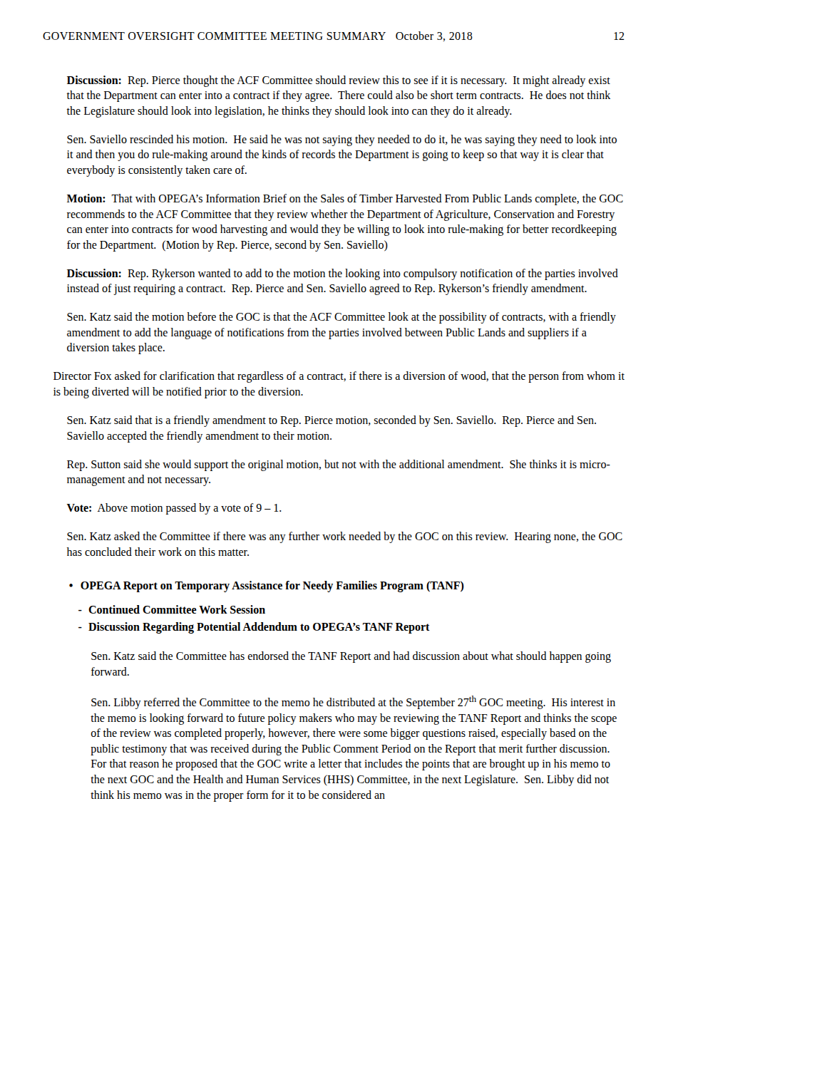GOVERNMENT OVERSIGHT COMMITTEE MEETING SUMMARY October 3, 2018 12
Discussion: Rep. Pierce thought the ACF Committee should review this to see if it is necessary. It might already exist that the Department can enter into a contract if they agree. There could also be short term contracts. He does not think the Legislature should look into legislation, he thinks they should look into can they do it already.
Sen. Saviello rescinded his motion. He said he was not saying they needed to do it, he was saying they need to look into it and then you do rule-making around the kinds of records the Department is going to keep so that way it is clear that everybody is consistently taken care of.
Motion: That with OPEGA’s Information Brief on the Sales of Timber Harvested From Public Lands complete, the GOC recommends to the ACF Committee that they review whether the Department of Agriculture, Conservation and Forestry can enter into contracts for wood harvesting and would they be willing to look into rule-making for better recordkeeping for the Department. (Motion by Rep. Pierce, second by Sen. Saviello)
Discussion: Rep. Rykerson wanted to add to the motion the looking into compulsory notification of the parties involved instead of just requiring a contract. Rep. Pierce and Sen. Saviello agreed to Rep. Rykerson’s friendly amendment.
Sen. Katz said the motion before the GOC is that the ACF Committee look at the possibility of contracts, with a friendly amendment to add the language of notifications from the parties involved between Public Lands and suppliers if a diversion takes place.
Director Fox asked for clarification that regardless of a contract, if there is a diversion of wood, that the person from whom it is being diverted will be notified prior to the diversion.
Sen. Katz said that is a friendly amendment to Rep. Pierce motion, seconded by Sen. Saviello. Rep. Pierce and Sen. Saviello accepted the friendly amendment to their motion.
Rep. Sutton said she would support the original motion, but not with the additional amendment. She thinks it is micro-management and not necessary.
Vote: Above motion passed by a vote of 9 – 1.
Sen. Katz asked the Committee if there was any further work needed by the GOC on this review. Hearing none, the GOC has concluded their work on this matter.
OPEGA Report on Temporary Assistance for Needy Families Program (TANF)
Continued Committee Work Session
Discussion Regarding Potential Addendum to OPEGA’s TANF Report
Sen. Katz said the Committee has endorsed the TANF Report and had discussion about what should happen going forward.
Sen. Libby referred the Committee to the memo he distributed at the September 27th GOC meeting. His interest in the memo is looking forward to future policy makers who may be reviewing the TANF Report and thinks the scope of the review was completed properly, however, there were some bigger questions raised, especially based on the public testimony that was received during the Public Comment Period on the Report that merit further discussion. For that reason he proposed that the GOC write a letter that includes the points that are brought up in his memo to the next GOC and the Health and Human Services (HHS) Committee, in the next Legislature. Sen. Libby did not think his memo was in the proper form for it to be considered an